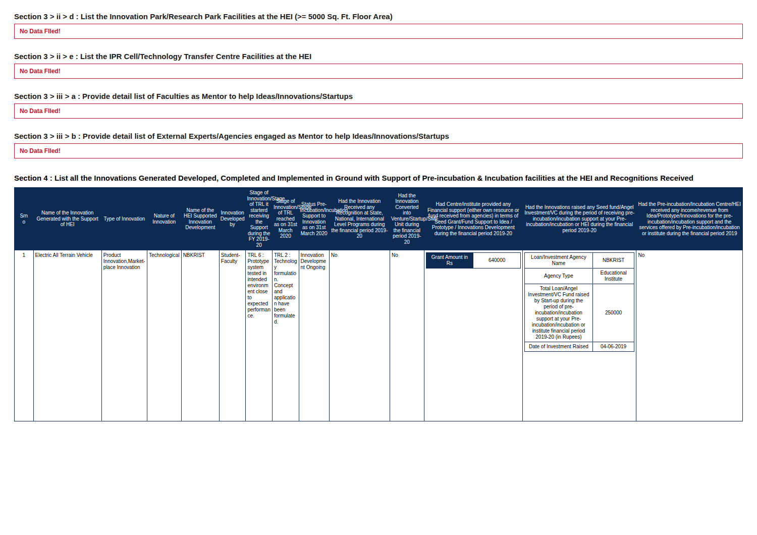Section 3 > ii > d : List the Innovation Park/Research Park Facilities at the HEI (>= 5000 Sq. Ft. Floor Area)
No Data Flled!
Section 3 > ii > e : List the IPR Cell/Technology Transfer Centre Facilities at the HEI
No Data Flled!
Section 3 > iii > a : Provide detail list of Faculties as Mentor to help Ideas/Innovations/Startups
No Data Flled!
Section 3 > iii > b : Provide detail list of External Experts/Agencies engaged as Mentor to help Ideas/Innovations/Startups
No Data Flled!
Section 4 : List all the Innovations Generated Developed, Completed and Implemented in Ground with Support of Pre-incubation & Incubation facilities at the HEI and Recognitions Received
| Srn o | Name of the Innovation Generated with the Support of HEI | Type of Innovation | Nature of Innovation | Name of the HEI Supported Innovation Development | Innovation Developed by | Stage of Innovation/Stage of TRL it starterd receiving the Support during the FY 2019-20 | Stage of Innovation/Stage of TRL reached as on 31st March 2020 | Status Pre-Incubation/Incubation Support to Innovation as on 31st March 2020 | Had the Innovation Received any Recognition at State, National, International Level Programs during the financial period 2019-20 | Had the Innovation Converted into Venture/Startup/SME Unit during the financial period 2019-20 | Had Centre/institute provided any Financial support (either own resource or fund received from agencies) in terms of Seed Grant/Fund Support to Idea / Prototype / Innovations Development during the financial period 2019-20 | Had the Innovations raised any Seed fund/Angel Investment/VC during the period of receiving pre-incubation/incubation support at your Pre-incubation/incubation or HEI during the financial period 2019-20 | Had the Pre-incubation/Incubation Centre/HEI received any income/revenue from Idea/Prototype/Innovations for the pre-incubation/incubation support and the services offered by Pre-incubation/incubation or institute during the financial period 2019 |
| --- | --- | --- | --- | --- | --- | --- | --- | --- | --- | --- | --- | --- | --- |
| 1 | Electric All Terrain Vehicle | Product Innovation,Market-place Innovation | Technological | NBKRIST | Student-Faculty | TRL 6 : Prototype system tested in intended environment close to expected performance. | TRL 2 : Technology formulation. Concept and application have been formulated. | Innovation Development Ongoing | No | No | / Grant Amount in Rs / 640000 / | / Loan/Investment Agency Name / NBKRIST / / Agency Type / Educational Institute / / Total Loan/Angel Investment/VC Fund raised by Start-up during the period of pre-incubation/incubation support at your Pre-incubation/incubation or institute financial period 2019-20 (in Rupees) / 250000 / / Date of Investment Raised / 04-06-2019 / | No |